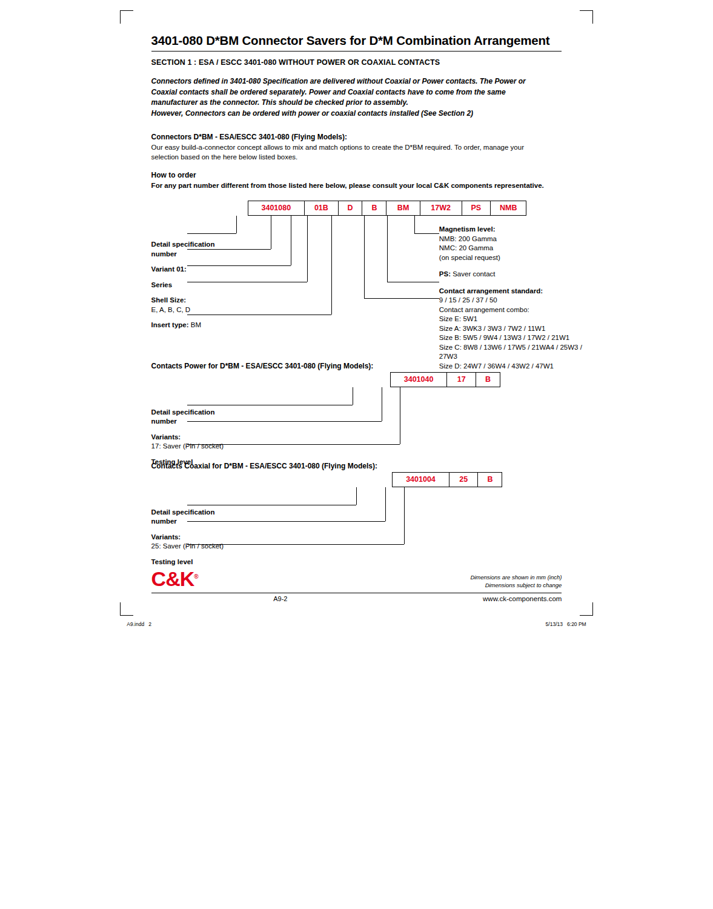3401-080 D*BM Connector Savers for D*M Combination Arrangement
SECTION 1 : ESA / ESCC 3401-080 WITHOUT POWER OR COAXIAL CONTACTS
Connectors defined in 3401-080 Specification are delivered without Coaxial or Power contacts. The Power or Coaxial contacts shall be ordered separately. Power and Coaxial contacts have to come from the same manufacturer as the connector. This should be checked prior to assembly.
However, Connectors can be ordered with power or coaxial contacts installed (See Section 2)
Connectors D*BM - ESA/ESCC 3401-080 (Flying Models):
Our easy build-a-connector concept allows to mix and match options to create the D*BM required. To order, manage your selection based on the here below listed boxes.
How to order
For any part number different from those listed here below, please consult your local C&K components representative.
3401080
01B
D
B
BM
17W2
PS
NMB
Detail specification
number
Variant 01:
Series
Shell Size:
E, A, B, C, D
Insert type: BM
Magnetism level:
NMB: 200 Gamma
NMC: 20 Gamma
(on special request)
PS: Saver contact
Contact arrangement standard:
9 / 15 / 25 / 37 / 50
Contact arrangement combo:
Size E: 5W1
Size A: 3WK3 / 3W3 / 7W2 / 11W1
Size B: 5W5 / 9W4 / 13W3 / 17W2 / 21W1
Size C: 8W8 / 13W6 / 17W5 / 21WA4 / 25W3 / 27W3
Size D: 24W7 / 36W4 / 43W2 / 47W1
Contacts Power for D*BM - ESA/ESCC 3401-080 (Flying Models):
3401040
17
B
Detail specification
number
Variants:
17: Saver (Pin / socket)
Testing level
Contacts Coaxial for D*BM - ESA/ESCC 3401-080 (Flying Models):
3401004
25
B
Detail specification
number
Variants:
25: Saver (Pin / socket)
Testing level
C&K®
Dimensions are shown in mm (inch)
Dimensions subject to change
A9-2
www.ck-components.com
A9.indd 2
5/13/13 6:20 PM